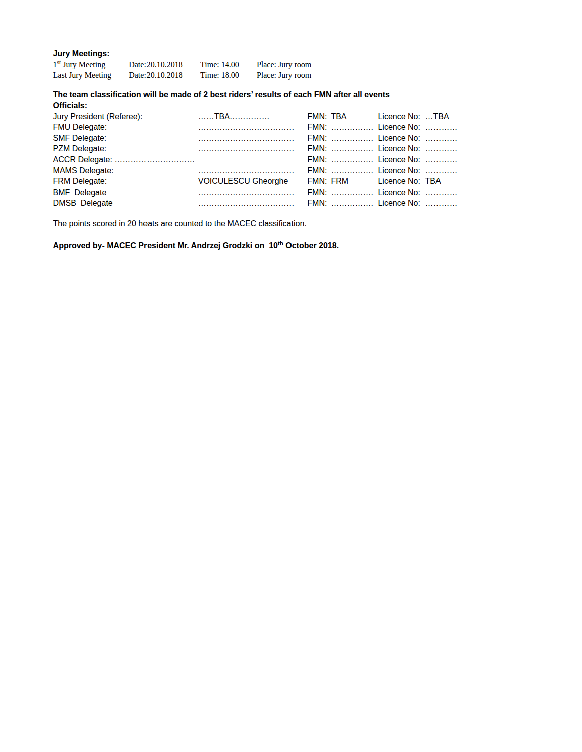Jury Meetings:
| 1 st Jury Meeting | Date:20.10.2018 | Time: 14.00 | Place: Jury room |
| Last Jury Meeting | Date:20.10.2018 | Time: 18.00 | Place: Jury room |
The team classification will be made of 2 best riders’ results of each FMN after all events
Officials:
| Jury President (Referee): | ……TBA…………… | FMN: | TBA | Licence No: | …TBA |
| FMU Delegate: | ……………………………… | FMN: | ……………. | Licence No: | ………… |
| SMF Delegate: | ……………………………… | FMN: | ……………. | Licence No: | ………… |
| PZM Delegate: | ……………………………… | FMN: | ……………. | Licence No: | ………… |
| ACCR Delegate: ………………………… | | FMN: | ……………. | Licence No: | ………… |
| MAMS Delegate: | ……………………………… | FMN: | ……………. | Licence No: | ………… |
| FRM Delegate: | VOICULESCU Gheorghe | FMN: | FRM | Licence No: | TBA |
| BMF Delegate | ……………………………… | FMN: | ……………. | Licence No: | ………… |
| DMSB Delegate | ……………………………… | FMN: | ……………. | Licence No: | ………… |
The points scored in 20 heats are counted to the MACEC classification.
Approved by- MACEC President Mr. Andrzej Grodzki on 10th October 2018.